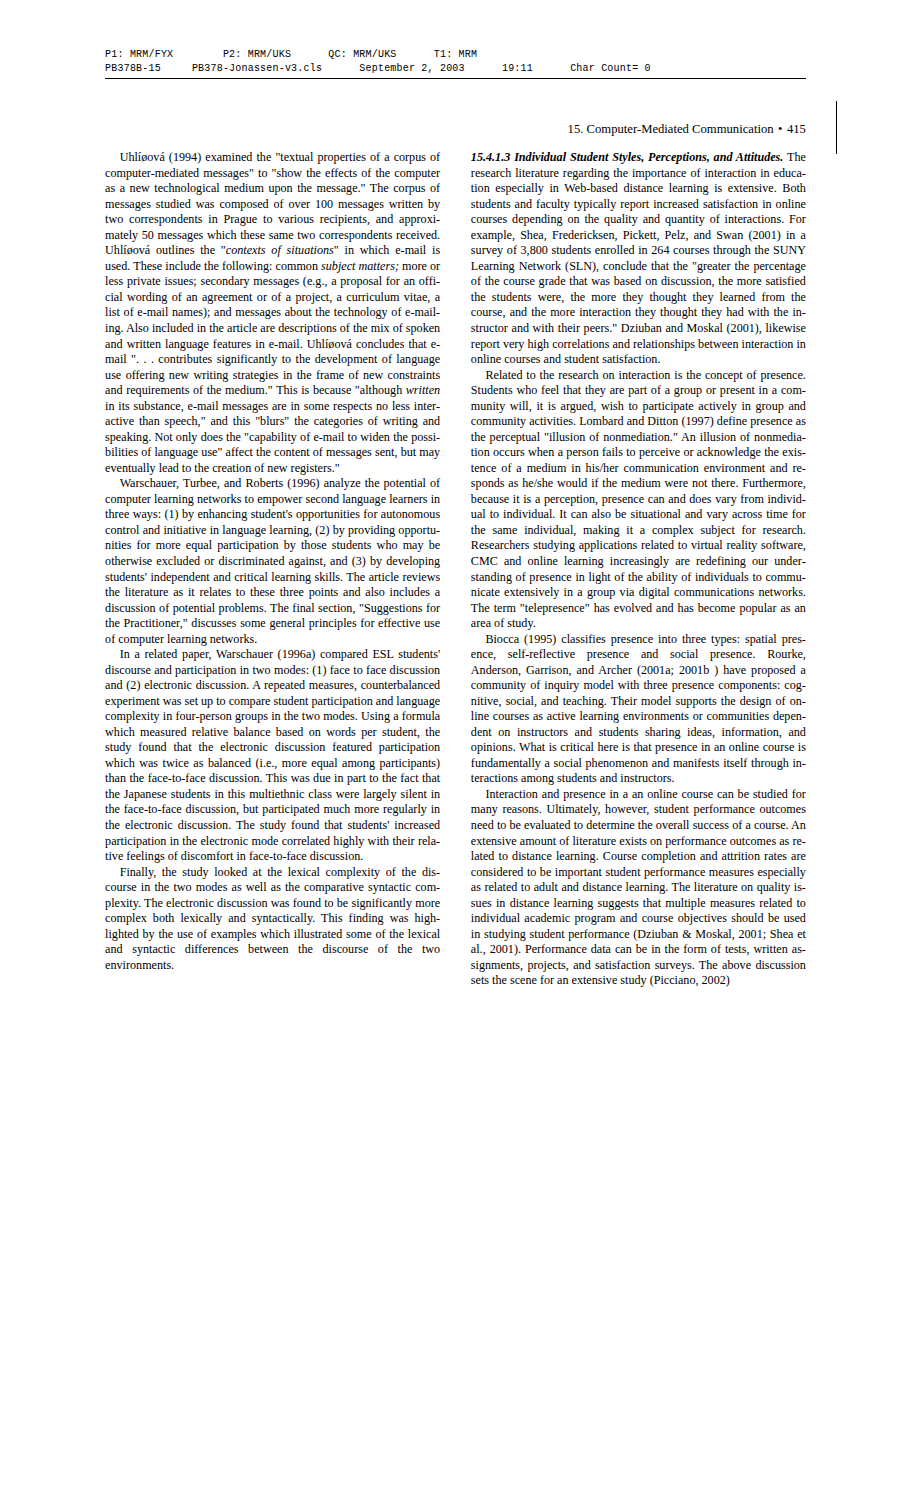P1: MRM/FYX P2: MRM/UKS QC: MRM/UKS T1: MRM
PB378B-15 PB378-Jonassen-v3.cls September 2, 2003 19:11 Char Count= 0
15. Computer-Mediated Communication•415
Uhlíøová (1994) examined the "textual properties of a corpus of computer-mediated messages" to "show the effects of the computer as a new technological medium upon the message." The corpus of messages studied was composed of over 100 messages written by two correspondents in Prague to various recipients, and approximately 50 messages which these same two correspondents received. Uhlíøová outlines the "contexts of situations" in which e-mail is used. These include the following: common subject matters; more or less private issues; secondary messages (e.g., a proposal for an official wording of an agreement or of a project, a curriculum vitae, a list of e-mail names); and messages about the technology of e-mailing. Also included in the article are descriptions of the mix of spoken and written language features in e-mail. Uhlíøová concludes that e-mail ". . . contributes significantly to the development of language use offering new writing strategies in the frame of new constraints and requirements of the medium." This is because "although written in its substance, e-mail messages are in some respects no less interactive than speech," and this "blurs" the categories of writing and speaking. Not only does the "capability of e-mail to widen the possibilities of language use" affect the content of messages sent, but may eventually lead to the creation of new registers."
Warschauer, Turbee, and Roberts (1996) analyze the potential of computer learning networks to empower second language learners in three ways: (1) by enhancing student's opportunities for autonomous control and initiative in language learning, (2) by providing opportunities for more equal participation by those students who may be otherwise excluded or discriminated against, and (3) by developing students' independent and critical learning skills. The article reviews the literature as it relates to these three points and also includes a discussion of potential problems. The final section, "Suggestions for the Practitioner," discusses some general principles for effective use of computer learning networks.
In a related paper, Warschauer (1996a) compared ESL students' discourse and participation in two modes: (1) face to face discussion and (2) electronic discussion. A repeated measures, counterbalanced experiment was set up to compare student participation and language complexity in four-person groups in the two modes. Using a formula which measured relative balance based on words per student, the study found that the electronic discussion featured participation which was twice as balanced (i.e., more equal among participants) than the face-to-face discussion. This was due in part to the fact that the Japanese students in this multiethnic class were largely silent in the face-to-face discussion, but participated much more regularly in the electronic discussion. The study found that students' increased participation in the electronic mode correlated highly with their relative feelings of discomfort in face-to-face discussion.
Finally, the study looked at the lexical complexity of the discourse in the two modes as well as the comparative syntactic complexity. The electronic discussion was found to be significantly more complex both lexically and syntactically. This finding was highlighted by the use of examples which illustrated some of the lexical and syntactic differences between the discourse of the two environments.
15.4.1.3 Individual Student Styles, Perceptions, and Attitudes.
The research literature regarding the importance of interaction in education especially in Web-based distance learning is extensive. Both students and faculty typically report increased satisfaction in online courses depending on the quality and quantity of interactions. For example, Shea, Fredericksen, Pickett, Pelz, and Swan (2001) in a survey of 3,800 students enrolled in 264 courses through the SUNY Learning Network (SLN), conclude that the "greater the percentage of the course grade that was based on discussion, the more satisfied the students were, the more they thought they learned from the course, and the more interaction they thought they had with the instructor and with their peers." Dziuban and Moskal (2001), likewise report very high correlations and relationships between interaction in online courses and student satisfaction.
Related to the research on interaction is the concept of presence. Students who feel that they are part of a group or present in a community will, it is argued, wish to participate actively in group and community activities. Lombard and Ditton (1997) define presence as the perceptual "illusion of nonmediation." An illusion of nonmediation occurs when a person fails to perceive or acknowledge the existence of a medium in his/her communication environment and responds as he/she would if the medium were not there. Furthermore, because it is a perception, presence can and does vary from individual to individual. It can also be situational and vary across time for the same individual, making it a complex subject for research. Researchers studying applications related to virtual reality software, CMC and online learning increasingly are redefining our understanding of presence in light of the ability of individuals to communicate extensively in a group via digital communications networks. The term "telepresence" has evolved and has become popular as an area of study.
Biocca (1995) classifies presence into three types: spatial presence, self-reflective presence and social presence. Rourke, Anderson, Garrison, and Archer (2001a; 2001b ) have proposed a community of inquiry model with three presence components: cognitive, social, and teaching. Their model supports the design of online courses as active learning environments or communities dependent on instructors and students sharing ideas, information, and opinions. What is critical here is that presence in an online course is fundamentally a social phenomenon and manifests itself through interactions among students and instructors.
Interaction and presence in a an online course can be studied for many reasons. Ultimately, however, student performance outcomes need to be evaluated to determine the overall success of a course. An extensive amount of literature exists on performance outcomes as related to distance learning. Course completion and attrition rates are considered to be important student performance measures especially as related to adult and distance learning. The literature on quality issues in distance learning suggests that multiple measures related to individual academic program and course objectives should be used in studying student performance (Dziuban & Moskal, 2001; Shea et al., 2001). Performance data can be in the form of tests, written assignments, projects, and satisfaction surveys. The above discussion sets the scene for an extensive study (Picciano, 2002)